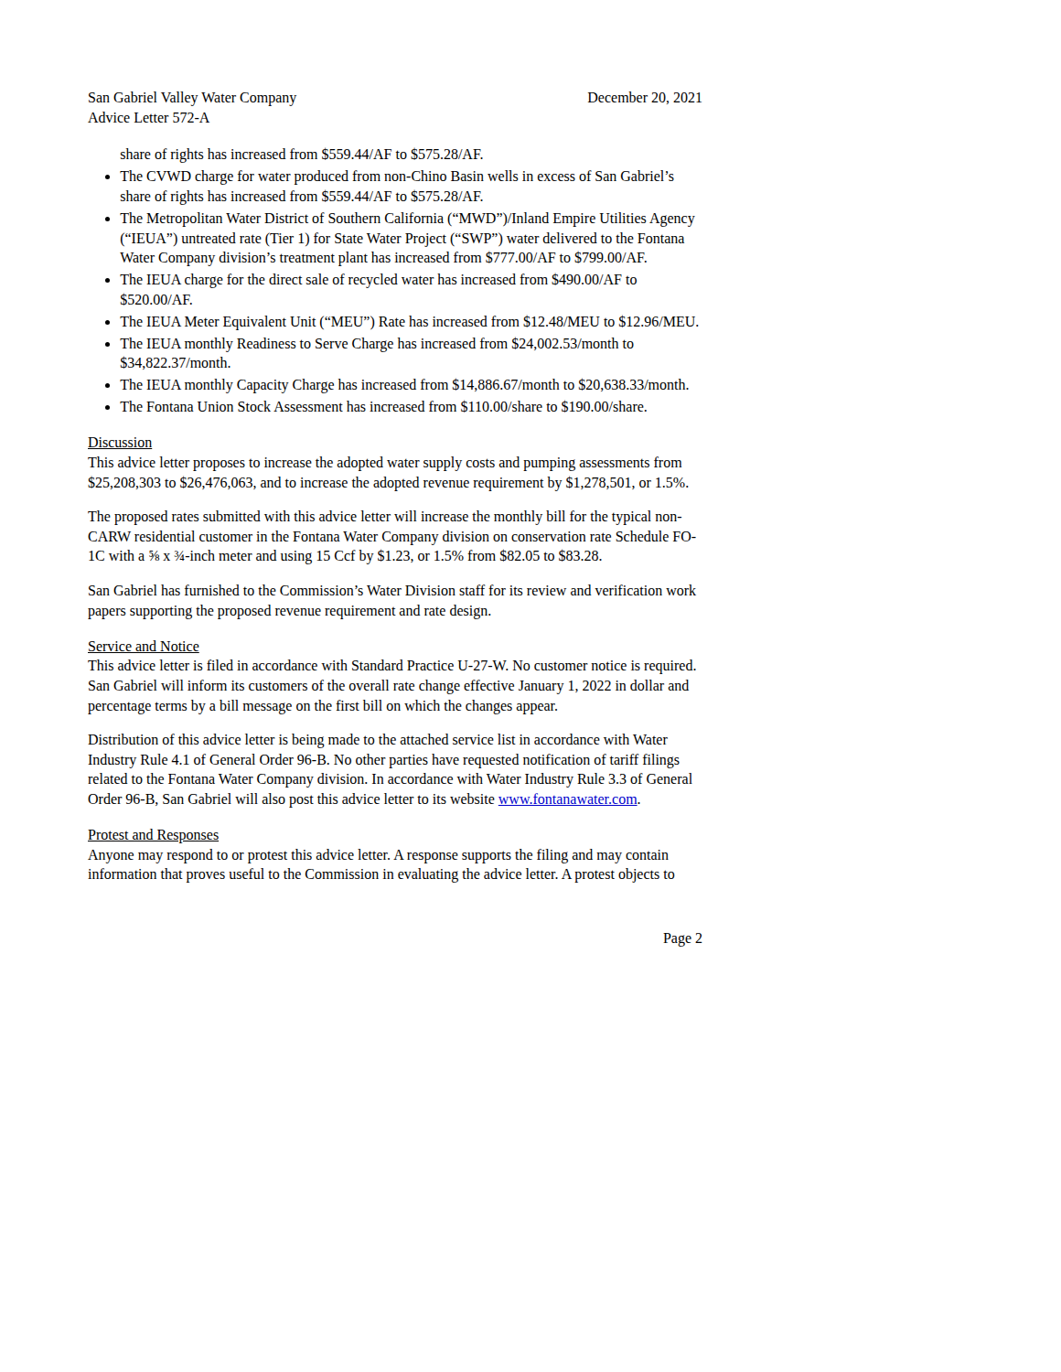San Gabriel Valley Water Company
Advice Letter 572-A
December 20, 2021
share of rights has increased from $559.44/AF to $575.28/AF.
The CVWD charge for water produced from non-Chino Basin wells in excess of San Gabriel’s share of rights has increased from $559.44/AF to $575.28/AF.
The Metropolitan Water District of Southern California (“MWD”)/Inland Empire Utilities Agency (“IEUA”) untreated rate (Tier 1) for State Water Project (“SWP”) water delivered to the Fontana Water Company division’s treatment plant has increased from $777.00/AF to $799.00/AF.
The IEUA charge for the direct sale of recycled water has increased from $490.00/AF to $520.00/AF.
The IEUA Meter Equivalent Unit (“MEU”) Rate has increased from $12.48/MEU to $12.96/MEU.
The IEUA monthly Readiness to Serve Charge has increased from $24,002.53/month to $34,822.37/month.
The IEUA monthly Capacity Charge has increased from $14,886.67/month to $20,638.33/month.
The Fontana Union Stock Assessment has increased from $110.00/share to $190.00/share.
Discussion
This advice letter proposes to increase the adopted water supply costs and pumping assessments from $25,208,303 to $26,476,063, and to increase the adopted revenue requirement by $1,278,501, or 1.5%.
The proposed rates submitted with this advice letter will increase the monthly bill for the typical non-CARW residential customer in the Fontana Water Company division on conservation rate Schedule FO-1C with a ⅝ x ¾-inch meter and using 15 Ccf by $1.23, or 1.5% from $82.05 to $83.28.
San Gabriel has furnished to the Commission’s Water Division staff for its review and verification work papers supporting the proposed revenue requirement and rate design.
Service and Notice
This advice letter is filed in accordance with Standard Practice U-27-W. No customer notice is required. San Gabriel will inform its customers of the overall rate change effective January 1, 2022 in dollar and percentage terms by a bill message on the first bill on which the changes appear.
Distribution of this advice letter is being made to the attached service list in accordance with Water Industry Rule 4.1 of General Order 96-B. No other parties have requested notification of tariff filings related to the Fontana Water Company division. In accordance with Water Industry Rule 3.3 of General Order 96-B, San Gabriel will also post this advice letter to its website www.fontanawater.com.
Protest and Responses
Anyone may respond to or protest this advice letter. A response supports the filing and may contain information that proves useful to the Commission in evaluating the advice letter. A protest objects to
Page 2